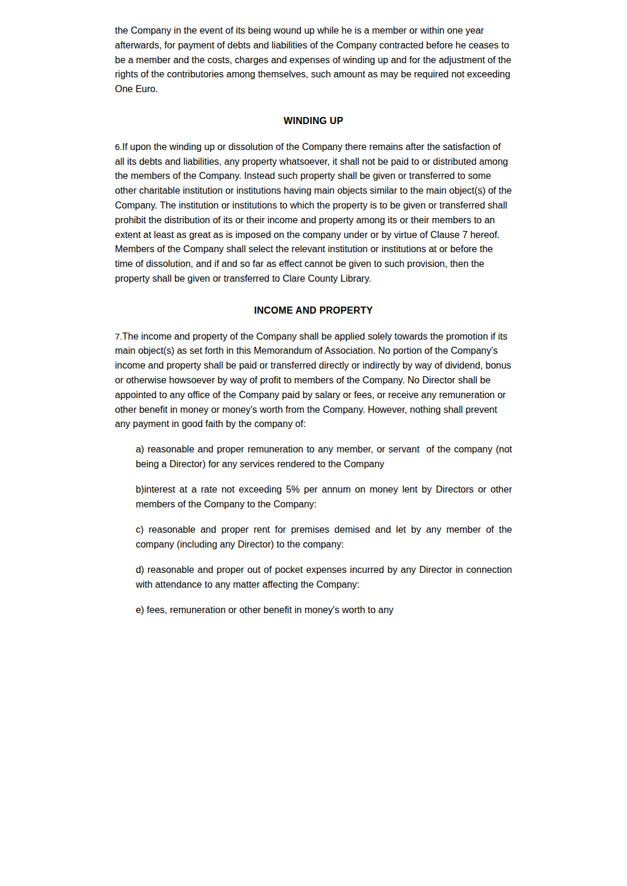the Company in the event of its being wound up while he is a member or within one year afterwards, for payment of debts and liabilities of the Company contracted before he ceases to be a member and the costs, charges and expenses of winding up and for the adjustment of the rights of the contributories among themselves, such amount as may be required not exceeding One Euro.
WINDING UP
6. If upon the winding up or dissolution of the Company there remains after the satisfaction of all its debts and liabilities, any property whatsoever, it shall not be paid to or distributed among the members of the Company. Instead such property shall be given or transferred to some other charitable institution or institutions having main objects similar to the main object(s) of the Company. The institution or institutions to which the property is to be given or transferred shall prohibit the distribution of its or their income and property among its or their members to an extent at least as great as is imposed on the company under or by virtue of Clause 7 hereof. Members of the Company shall select the relevant institution or institutions at or before the time of dissolution, and if and so far as effect cannot be given to such provision, then the property shall be given or transferred to Clare County Library.
INCOME AND PROPERTY
7. The income and property of the Company shall be applied solely towards the promotion if its main object(s) as set forth in this Memorandum of Association. No portion of the Company's income and property shall be paid or transferred directly or indirectly by way of dividend, bonus or otherwise howsoever by way of profit to members of the Company. No Director shall be appointed to any office of the Company paid by salary or fees, or receive any remuneration or other benefit in money or money's worth from the Company. However, nothing shall prevent any payment in good faith by the company of:
a) reasonable and proper remuneration to any member, or servant of the company (not being a Director) for any services rendered to the Company
b) interest at a rate not exceeding 5% per annum on money lent by Directors or other members of the Company to the Company:
c) reasonable and proper rent for premises demised and let by any member of the company (including any Director) to the company:
d) reasonable and proper out of pocket expenses incurred by any Director in connection with attendance to any matter affecting the Company:
e) fees, remuneration or other benefit in money's worth to any